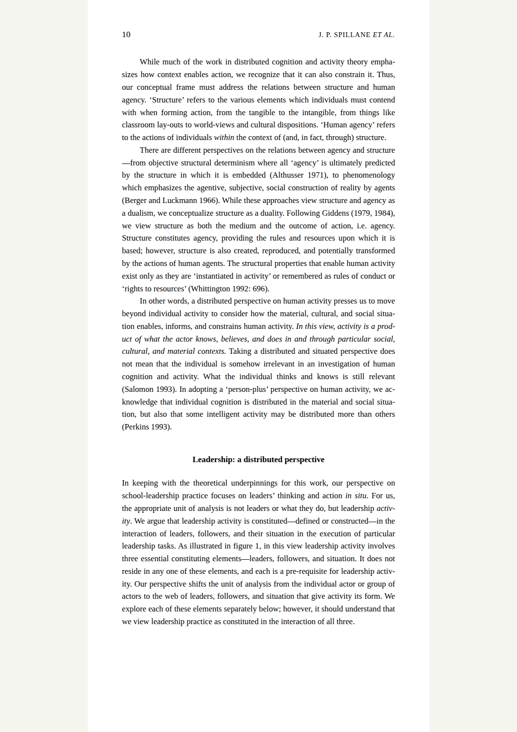10 J. P. SPILLANE ET AL.
While much of the work in distributed cognition and activity theory emphasizes how context enables action, we recognize that it can also constrain it. Thus, our conceptual frame must address the relations between structure and human agency. ‘Structure’ refers to the various elements which individuals must contend with when forming action, from the tangible to the intangible, from things like classroom lay-outs to world-views and cultural dispositions. ‘Human agency’ refers to the actions of individuals within the context of (and, in fact, through) structure.
There are different perspectives on the relations between agency and structure—from objective structural determinism where all ‘agency’ is ultimately predicted by the structure in which it is embedded (Althusser 1971), to phenomenology which emphasizes the agentive, subjective, social construction of reality by agents (Berger and Luckmann 1966). While these approaches view structure and agency as a dualism, we conceptualize structure as a duality. Following Giddens (1979, 1984), we view structure as both the medium and the outcome of action, i.e. agency. Structure constitutes agency, providing the rules and resources upon which it is based; however, structure is also created, reproduced, and potentially transformed by the actions of human agents. The structural properties that enable human activity exist only as they are ‘instantiated in activity’ or remembered as rules of conduct or ‘rights to resources’ (Whittington 1992: 696).
In other words, a distributed perspective on human activity presses us to move beyond individual activity to consider how the material, cultural, and social situation enables, informs, and constrains human activity. In this view, activity is a product of what the actor knows, believes, and does in and through particular social, cultural, and material contexts. Taking a distributed and situated perspective does not mean that the individual is somehow irrelevant in an investigation of human cognition and activity. What the individual thinks and knows is still relevant (Salomon 1993). In adopting a ‘person-plus’ perspective on human activity, we acknowledge that individual cognition is distributed in the material and social situation, but also that some intelligent activity may be distributed more than others (Perkins 1993).
Leadership: a distributed perspective
In keeping with the theoretical underpinnings for this work, our perspective on school-leadership practice focuses on leaders’ thinking and action in situ. For us, the appropriate unit of analysis is not leaders or what they do, but leadership activity. We argue that leadership activity is constituted—defined or constructed—in the interaction of leaders, followers, and their situation in the execution of particular leadership tasks. As illustrated in figure 1, in this view leadership activity involves three essential constituting elements—leaders, followers, and situation. It does not reside in any one of these elements, and each is a pre-requisite for leadership activity. Our perspective shifts the unit of analysis from the individual actor or group of actors to the web of leaders, followers, and situation that give activity its form. We explore each of these elements separately below; however, it should understand that we view leadership practice as constituted in the interaction of all three.